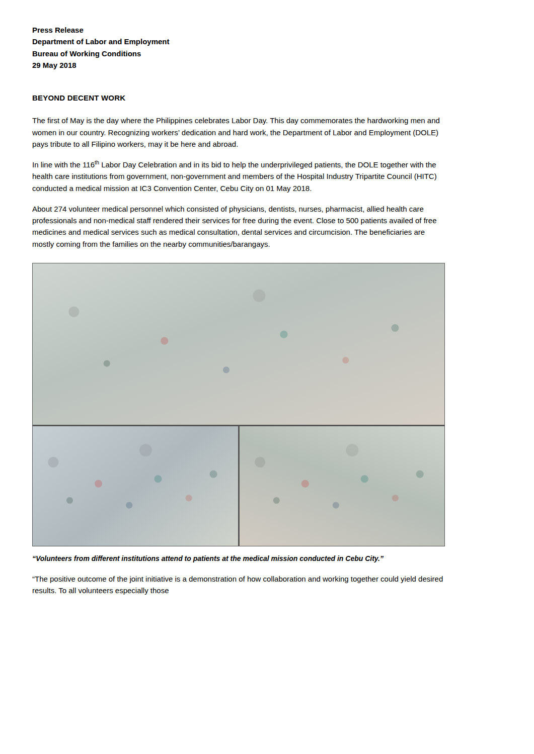Press Release
Department of Labor and Employment
Bureau of Working Conditions
29 May 2018
BEYOND DECENT WORK
The first of May is the day where the Philippines celebrates Labor Day. This day commemorates the hardworking men and women in our country. Recognizing workers’ dedication and hard work, the Department of Labor and Employment (DOLE) pays tribute to all Filipino workers, may it be here and abroad.
In line with the 116th Labor Day Celebration and in its bid to help the underprivileged patients, the DOLE together with the health care institutions from government, non-government and members of the Hospital Industry Tripartite Council (HITC) conducted a medical mission at IC3 Convention Center, Cebu City on 01 May 2018.
About 274 volunteer medical personnel which consisted of physicians, dentists, nurses, pharmacist, allied health care professionals and non-medical staff rendered their services for free during the event. Close to 500 patients availed of free medicines and medical services such as medical consultation, dental services and circumcision. The beneficiaries are mostly coming from the families on the nearby communities/barangays.
“Volunteers from different institutions attend to patients at the medical mission conducted in Cebu City.”
“The positive outcome of the joint initiative is a demonstration of how collaboration and working together could yield desired results. To all volunteers especially those